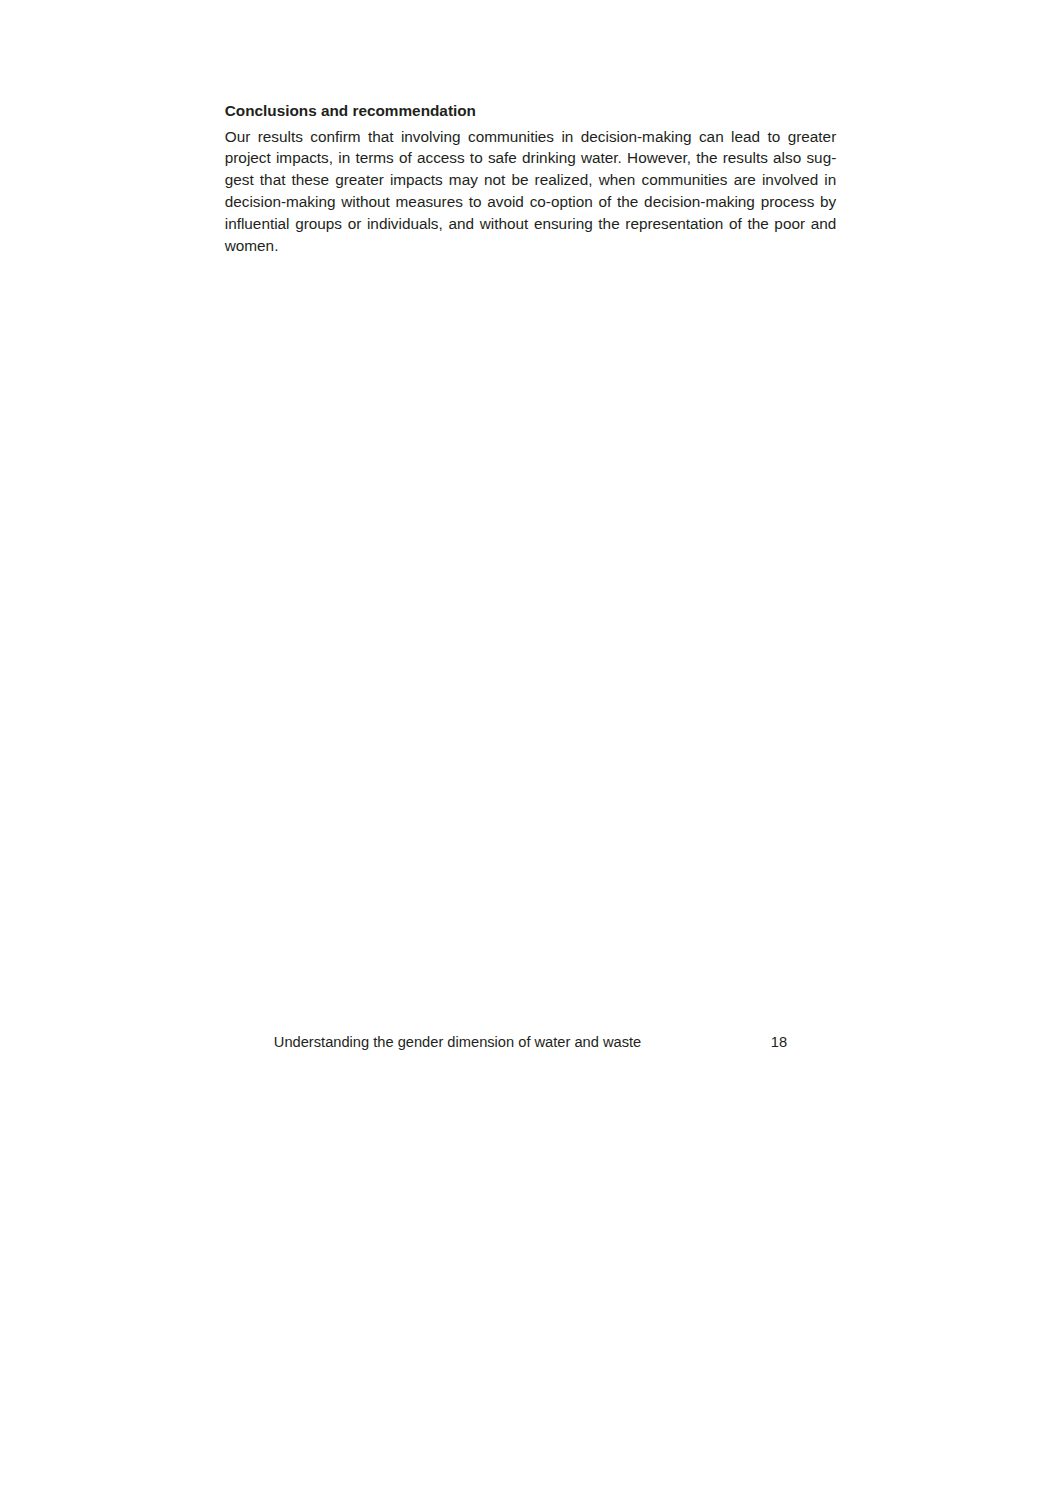Conclusions and recommendation
Our results confirm that involving communities in decision-making can lead to greater project impacts, in terms of access to safe drinking water. However, the results also suggest that these greater impacts may not be realized, when communities are involved in decision-making without measures to avoid co-option of the decision-making process by influential groups or individuals, and without ensuring the representation of the poor and women.
Understanding the gender dimension of water and waste 18